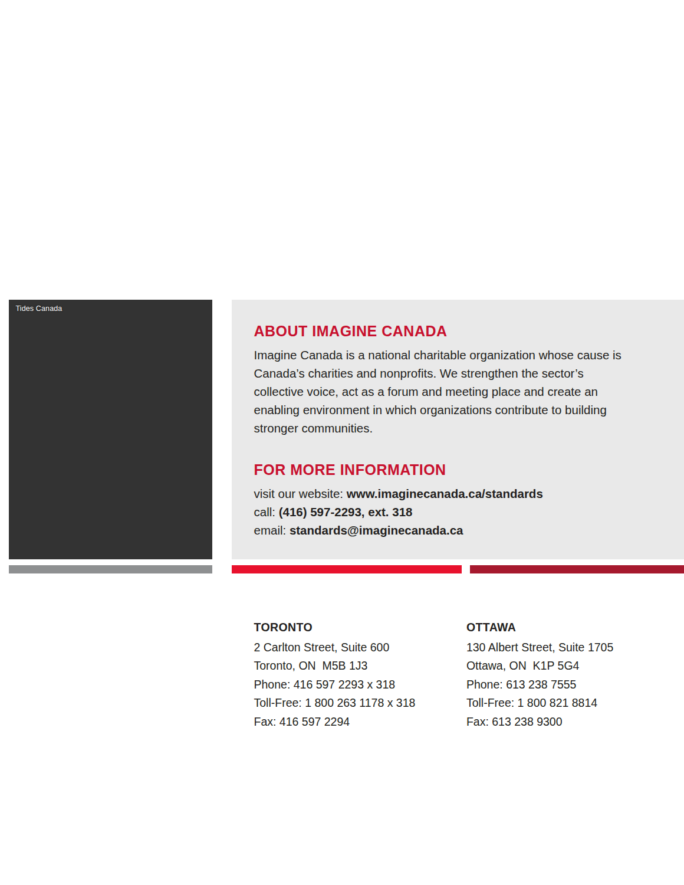Tides Canada
ABOUT IMAGINE CANADA
Imagine Canada is a national charitable organization whose cause is Canada’s charities and nonprofits. We strengthen the sector’s collective voice, act as a forum and meeting place and create an enabling environment in which organizations contribute to building stronger communities.
FOR MORE INFORMATION
visit our website: www.imaginecanada.ca/standards
call: (416) 597-2293, ext. 318
email: standards@imaginecanada.ca
TORONTO
2 Carlton Street, Suite 600
Toronto, ON M5B 1J3
Phone: 416 597 2293 x 318
Toll-Free: 1 800 263 1178 x 318
Fax: 416 597 2294
OTTAWA
130 Albert Street, Suite 1705
Ottawa, ON K1P 5G4
Phone: 613 238 7555
Toll-Free: 1 800 821 8814
Fax: 613 238 9300